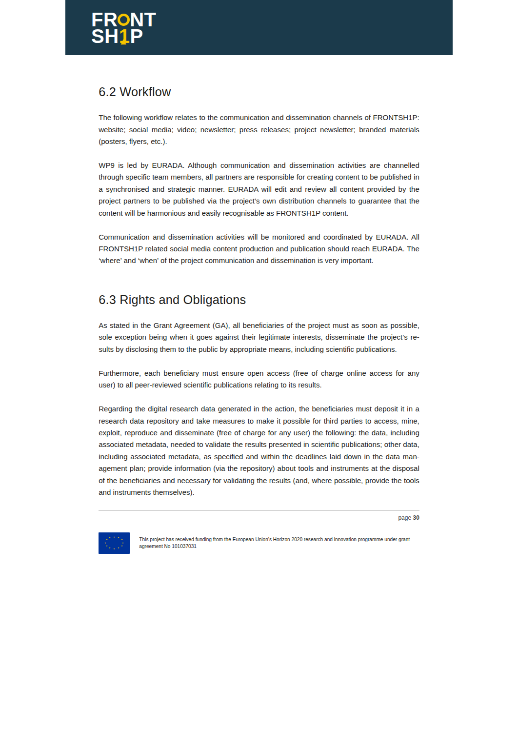FR NT SH1 P ▴
6.2 Workflow
The following workflow relates to the communication and dissemination channels of FRONTSH1P: website; social media; video; newsletter; press releases; project newsletter; branded materials (posters, flyers, etc.).
WP9 is led by EURADA. Although communication and dissemination activities are channelled through specific team members, all partners are responsible for creating content to be published in a synchronised and strategic manner. EURADA will edit and review all content provided by the project partners to be published via the project’s own distribution channels to guarantee that the content will be harmonious and easily recognisable as FRONTSH1P content.
Communication and dissemination activities will be monitored and coordinated by EURADA. All FRONTSH1P related social media content production and publication should reach EURADA. The ‘where’ and ‘when’ of the project communication and dissemination is very important.
6.3 Rights and Obligations
As stated in the Grant Agreement (GA), all beneficiaries of the project must as soon as possible, sole exception being when it goes against their legitimate interests, disseminate the project’s results by disclosing them to the public by appropriate means, including scientific publications.
Furthermore, each beneficiary must ensure open access (free of charge online access for any user) to all peer-reviewed scientific publications relating to its results.
Regarding the digital research data generated in the action, the beneficiaries must deposit it in a research data repository and take measures to make it possible for third parties to access, mine, exploit, reproduce and disseminate (free of charge for any user) the following: the data, including associated metadata, needed to validate the results presented in scientific publications; other data, including associated metadata, as specified and within the deadlines laid down in the data management plan; provide information (via the repository) about tools and instruments at the disposal of the beneficiaries and necessary for validating the results (and, where possible, provide the tools and instruments themselves).
page 30
★ ★ ★ ★ ★ ★ ★ ★ ★ ★ ★ ★
This project has received funding from the European Union’s Horizon 2020 research and innovation programme under grant agreement No 101037031